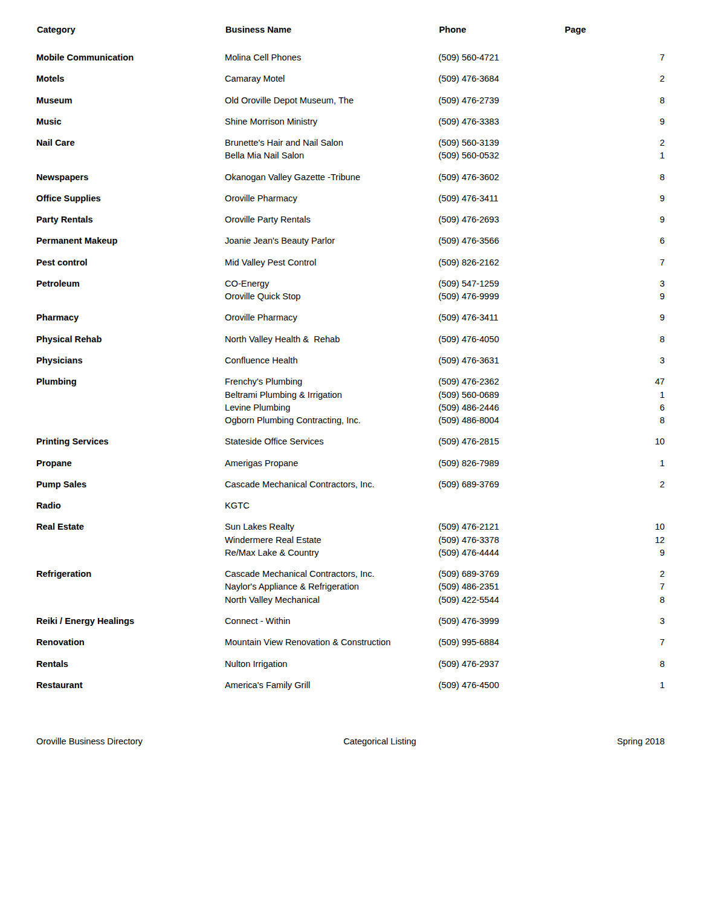| Category | Business Name | Phone | Page |
| --- | --- | --- | --- |
| Mobile Communication | Molina Cell Phones | (509) 560-4721 | 7 |
| Motels | Camaray Motel | (509) 476-3684 | 2 |
| Museum | Old Oroville Depot Museum, The | (509) 476-2739 | 8 |
| Music | Shine Morrison Ministry | (509) 476-3383 | 9 |
| Nail Care | Brunette's Hair and Nail Salon Bella Mia Nail Salon | (509) 560-3139 (509) 560-0532 | 2 1 |
| Newspapers | Okanogan Valley Gazette -Tribune | (509) 476-3602 | 8 |
| Office Supplies | Oroville Pharmacy | (509) 476-3411 | 9 |
| Party Rentals | Oroville Party Rentals | (509) 476-2693 | 9 |
| Permanent Makeup | Joanie Jean's Beauty Parlor | (509) 476-3566 | 6 |
| Pest control | Mid Valley Pest Control | (509) 826-2162 | 7 |
| Petroleum | CO-Energy Oroville Quick Stop | (509) 547-1259 (509) 476-9999 | 3 9 |
| Pharmacy | Oroville Pharmacy | (509) 476-3411 | 9 |
| Physical Rehab | North Valley Health & Rehab | (509) 476-4050 | 8 |
| Physicians | Confluence Health | (509) 476-3631 | 3 |
| Plumbing | Frenchy's Plumbing Beltrami Plumbing & Irrigation Levine Plumbing Ogborn Plumbing Contracting, Inc. | (509) 476-2362 (509) 560-0689 (509) 486-2446 (509) 486-8004 | 47 1 6 8 |
| Printing Services | Stateside Office Services | (509) 476-2815 | 10 |
| Propane | Amerigas Propane | (509) 826-7989 | 1 |
| Pump Sales | Cascade Mechanical Contractors, Inc. | (509) 689-3769 | 2 |
| Radio | KGTC | | |
| Real Estate | Sun Lakes Realty Windermere Real Estate Re/Max Lake & Country | (509) 476-2121 (509) 476-3378 (509) 476-4444 | 10 12 9 |
| Refrigeration | Cascade Mechanical Contractors, Inc. Naylor's Appliance & Refrigeration North Valley Mechanical | (509) 689-3769 (509) 486-2351 (509) 422-5544 | 2 7 8 |
| Reiki / Energy Healings | Connect - Within | (509) 476-3999 | 3 |
| Renovation | Mountain View Renovation & Construction | (509) 995-6884 | 7 |
| Rentals | Nulton Irrigation | (509) 476-2937 | 8 |
| Restaurant | America's Family Grill | (509) 476-4500 | 1 |
Oroville Business Directory Categorical Listing Spring 2018